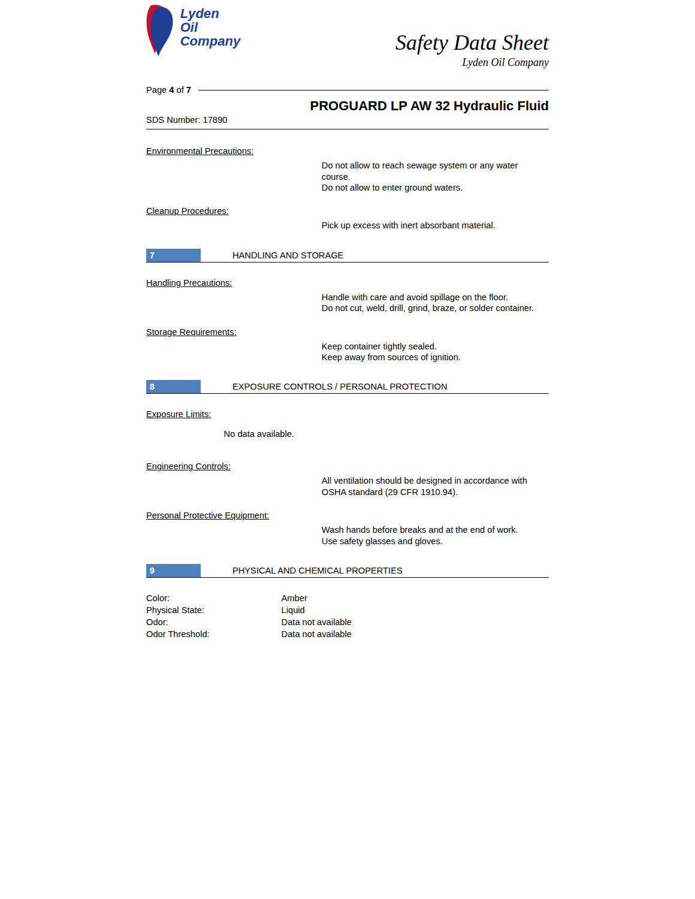Lyden Oil Company
Safety Data Sheet
Lyden Oil Company
Page 4 of 7
PROGUARD LP AW 32 Hydraulic Fluid
SDS Number: 17890
Environmental Precautions:
Do not allow to reach sewage system or any water course.
Do not allow to enter ground waters.
Cleanup Procedures:
Pick up excess with inert absorbant material.
7
HANDLING AND STORAGE
Handling Precautions:
Handle with care and avoid spillage on the floor.
Do not cut, weld, drill, grind, braze, or solder container.
Storage Requirements:
Keep container tightly sealed.
Keep away from sources of ignition.
8
EXPOSURE CONTROLS / PERSONAL PROTECTION
Exposure Limits:
No data available.
Engineering Controls:
All ventilation should be designed in accordance with OSHA standard (29 CFR 1910.94).
Personal Protective Equipment:
Wash hands before breaks and at the end of work.
Use safety glasses and gloves.
9
PHYSICAL AND CHEMICAL PROPERTIES
| Color: | Amber |
| Physical State: | Liquid |
| Odor: | Data not available |
| Odor Threshold: | Data not available |